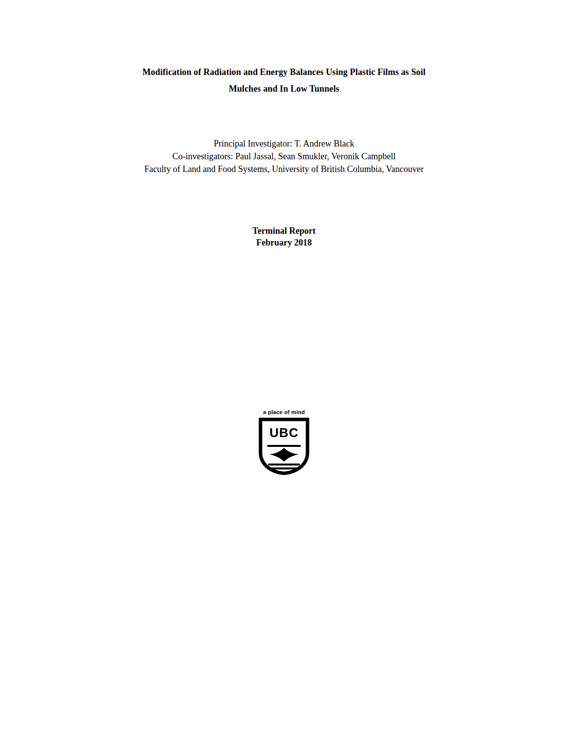Modification of Radiation and Energy Balances Using Plastic Films as Soil Mulches and In Low Tunnels
Principal Investigator: T. Andrew Black
Co-investigators: Paul Jassal, Sean Smukler, Veronik Campbell
Faculty of Land and Food Systems, University of British Columbia, Vancouver
Terminal Report
February 2018
a place of mind
UBC